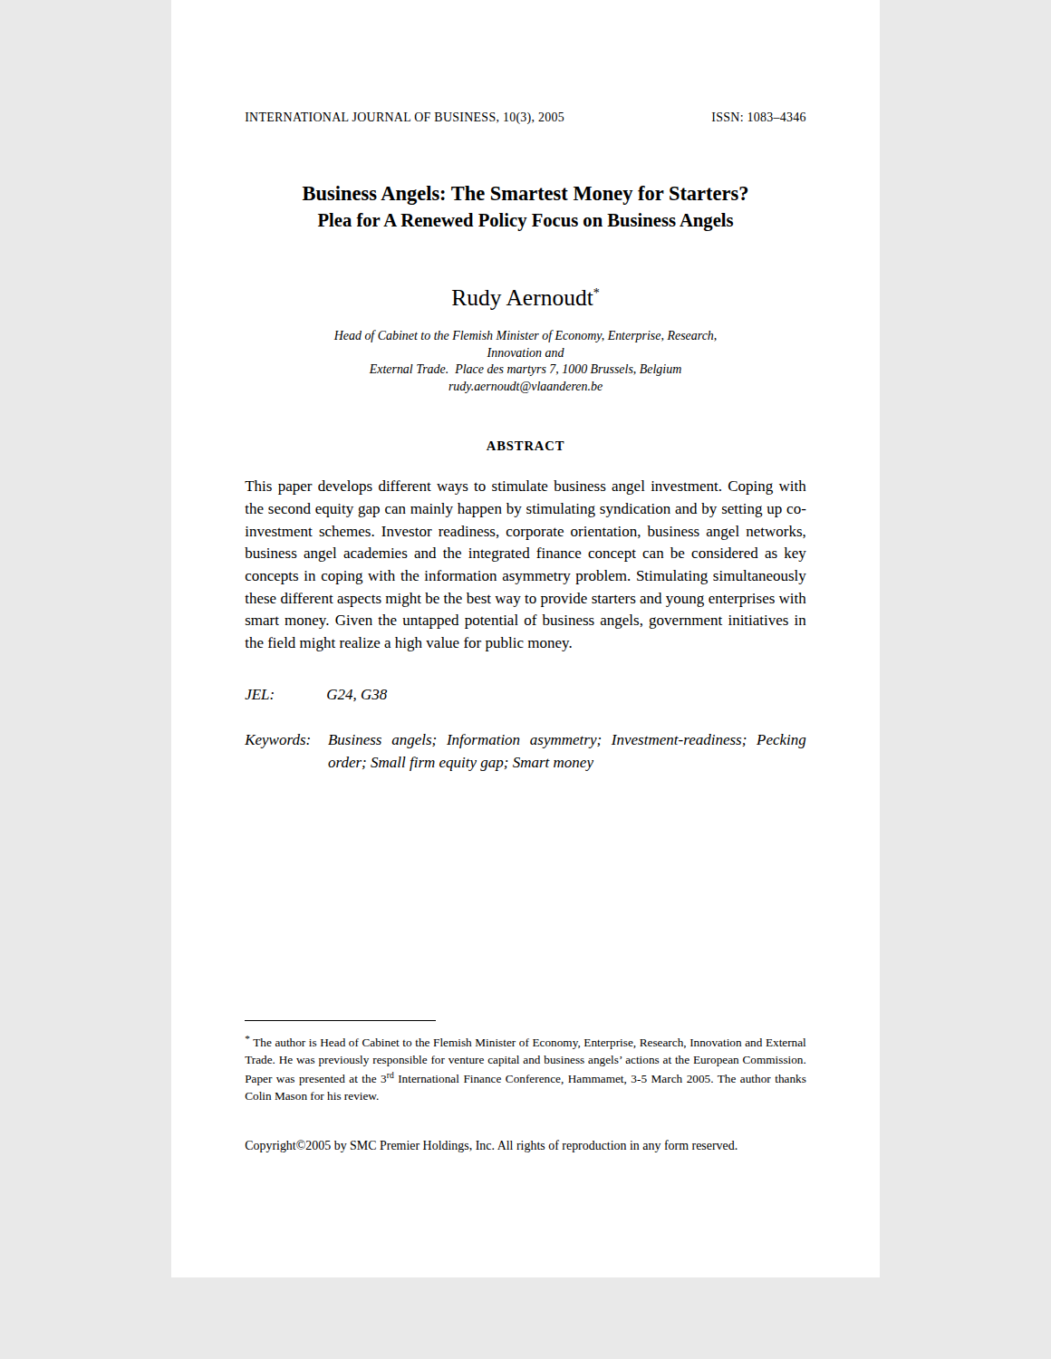International Journal of Business, 10(3), 2005 ISSN: 1083–4346
Business Angels: The Smartest Money for Starters? Plea for A Renewed Policy Focus on Business Angels
Rudy Aernoudt*
Head of Cabinet to the Flemish Minister of Economy, Enterprise, Research, Innovation and
External Trade. Place des martyrs 7, 1000 Brussels, Belgium
rudy.aernoudt@vlaanderen.be
ABSTRACT
This paper develops different ways to stimulate business angel investment. Coping with the second equity gap can mainly happen by stimulating syndication and by setting up co-investment schemes. Investor readiness, corporate orientation, business angel networks, business angel academies and the integrated finance concept can be considered as key concepts in coping with the information asymmetry problem. Stimulating simultaneously these different aspects might be the best way to provide starters and young enterprises with smart money. Given the untapped potential of business angels, government initiatives in the field might realize a high value for public money.
JEL: G24, G38
Keywords: Business angels; Information asymmetry; Investment-readiness; Pecking order; Small firm equity gap; Smart money
* The author is Head of Cabinet to the Flemish Minister of Economy, Enterprise, Research, Innovation and External Trade. He was previously responsible for venture capital and business angels’ actions at the European Commission. Paper was presented at the 3rd International Finance Conference, Hammamet, 3-5 March 2005. The author thanks Colin Mason for his review.
Copyright©2005 by SMC Premier Holdings, Inc. All rights of reproduction in any form reserved.